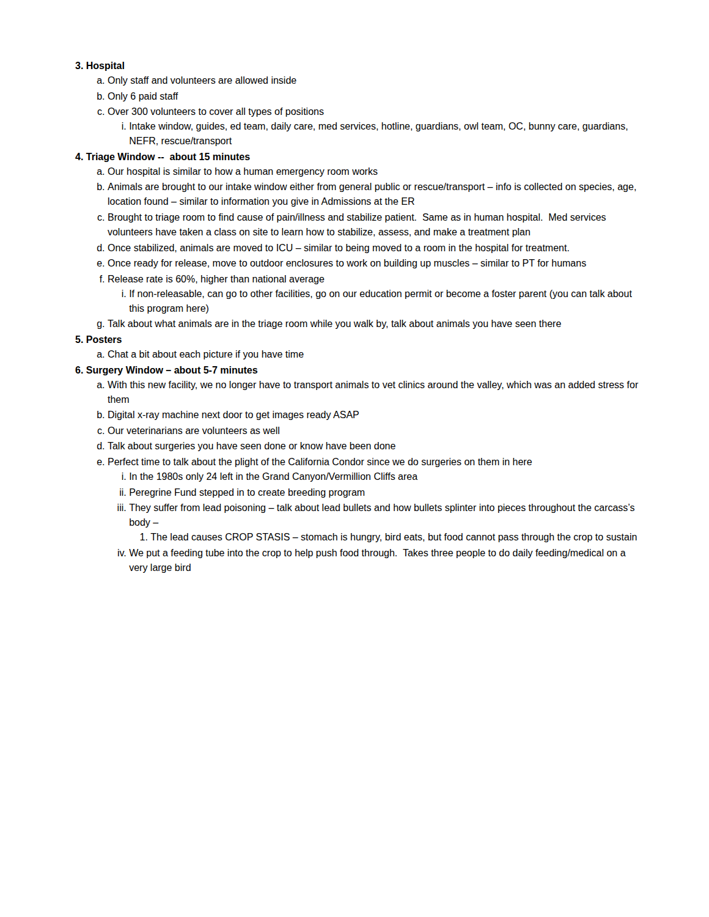Hospital
Only staff and volunteers are allowed inside
Only 6 paid staff
Over 300 volunteers to cover all types of positions
Intake window, guides, ed team, daily care, med services, hotline, guardians, owl team, OC, bunny care, guardians, NEFR, rescue/transport
Triage Window -- about 15 minutes
Our hospital is similar to how a human emergency room works
Animals are brought to our intake window either from general public or rescue/transport – info is collected on species, age, location found – similar to information you give in Admissions at the ER
Brought to triage room to find cause of pain/illness and stabilize patient. Same as in human hospital. Med services volunteers have taken a class on site to learn how to stabilize, assess, and make a treatment plan
Once stabilized, animals are moved to ICU – similar to being moved to a room in the hospital for treatment.
Once ready for release, move to outdoor enclosures to work on building up muscles – similar to PT for humans
Release rate is 60%, higher than national average
If non-releasable, can go to other facilities, go on our education permit or become a foster parent (you can talk about this program here)
Talk about what animals are in the triage room while you walk by, talk about animals you have seen there
Posters
Chat a bit about each picture if you have time
Surgery Window – about 5-7 minutes
With this new facility, we no longer have to transport animals to vet clinics around the valley, which was an added stress for them
Digital x-ray machine next door to get images ready ASAP
Our veterinarians are volunteers as well
Talk about surgeries you have seen done or know have been done
Perfect time to talk about the plight of the California Condor since we do surgeries on them in here
In the 1980s only 24 left in the Grand Canyon/Vermillion Cliffs area
Peregrine Fund stepped in to create breeding program
They suffer from lead poisoning – talk about lead bullets and how bullets splinter into pieces throughout the carcass’s body –
The lead causes CROP STASIS – stomach is hungry, bird eats, but food cannot pass through the crop to sustain
We put a feeding tube into the crop to help push food through. Takes three people to do daily feeding/medical on a very large bird